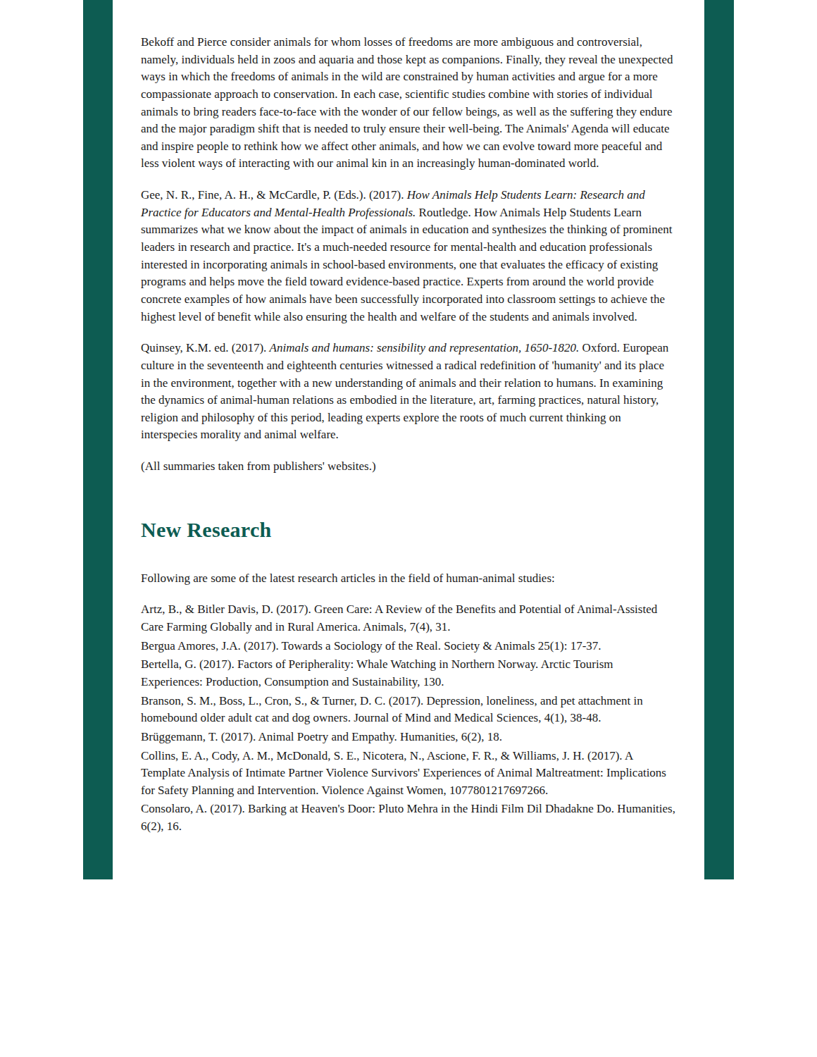Bekoff and Pierce consider animals for whom losses of freedoms are more ambiguous and controversial, namely, individuals held in zoos and aquaria and those kept as companions. Finally, they reveal the unexpected ways in which the freedoms of animals in the wild are constrained by human activities and argue for a more compassionate approach to conservation. In each case, scientific studies combine with stories of individual animals to bring readers face-to-face with the wonder of our fellow beings, as well as the suffering they endure and the major paradigm shift that is needed to truly ensure their well-being. The Animals' Agenda will educate and inspire people to rethink how we affect other animals, and how we can evolve toward more peaceful and less violent ways of interacting with our animal kin in an increasingly human-dominated world.
Gee, N. R., Fine, A. H., & McCardle, P. (Eds.). (2017). How Animals Help Students Learn: Research and Practice for Educators and Mental-Health Professionals. Routledge. How Animals Help Students Learn summarizes what we know about the impact of animals in education and synthesizes the thinking of prominent leaders in research and practice. It's a much-needed resource for mental-health and education professionals interested in incorporating animals in school-based environments, one that evaluates the efficacy of existing programs and helps move the field toward evidence-based practice. Experts from around the world provide concrete examples of how animals have been successfully incorporated into classroom settings to achieve the highest level of benefit while also ensuring the health and welfare of the students and animals involved.
Quinsey, K.M. ed. (2017). Animals and humans: sensibility and representation, 1650-1820. Oxford. European culture in the seventeenth and eighteenth centuries witnessed a radical redefinition of 'humanity' and its place in the environment, together with a new understanding of animals and their relation to humans. In examining the dynamics of animal-human relations as embodied in the literature, art, farming practices, natural history, religion and philosophy of this period, leading experts explore the roots of much current thinking on interspecies morality and animal welfare.
(All summaries taken from publishers' websites.)
New Research
Following are some of the latest research articles in the field of human-animal studies:
Artz, B., & Bitler Davis, D. (2017). Green Care: A Review of the Benefits and Potential of Animal-Assisted Care Farming Globally and in Rural America. Animals, 7(4), 31.
Bergua Amores, J.A. (2017). Towards a Sociology of the Real. Society & Animals 25(1): 17-37.
Bertella, G. (2017). Factors of Peripherality: Whale Watching in Northern Norway. Arctic Tourism Experiences: Production, Consumption and Sustainability, 130.
Branson, S. M., Boss, L., Cron, S., & Turner, D. C. (2017). Depression, loneliness, and pet attachment in homebound older adult cat and dog owners. Journal of Mind and Medical Sciences, 4(1), 38-48.
Brüggemann, T. (2017). Animal Poetry and Empathy. Humanities, 6(2), 18.
Collins, E. A., Cody, A. M., McDonald, S. E., Nicotera, N., Ascione, F. R., & Williams, J. H. (2017). A Template Analysis of Intimate Partner Violence Survivors' Experiences of Animal Maltreatment: Implications for Safety Planning and Intervention. Violence Against Women, 1077801217697266.
Consolaro, A. (2017). Barking at Heaven's Door: Pluto Mehra in the Hindi Film Dil Dhadakne Do. Humanities, 6(2), 16.